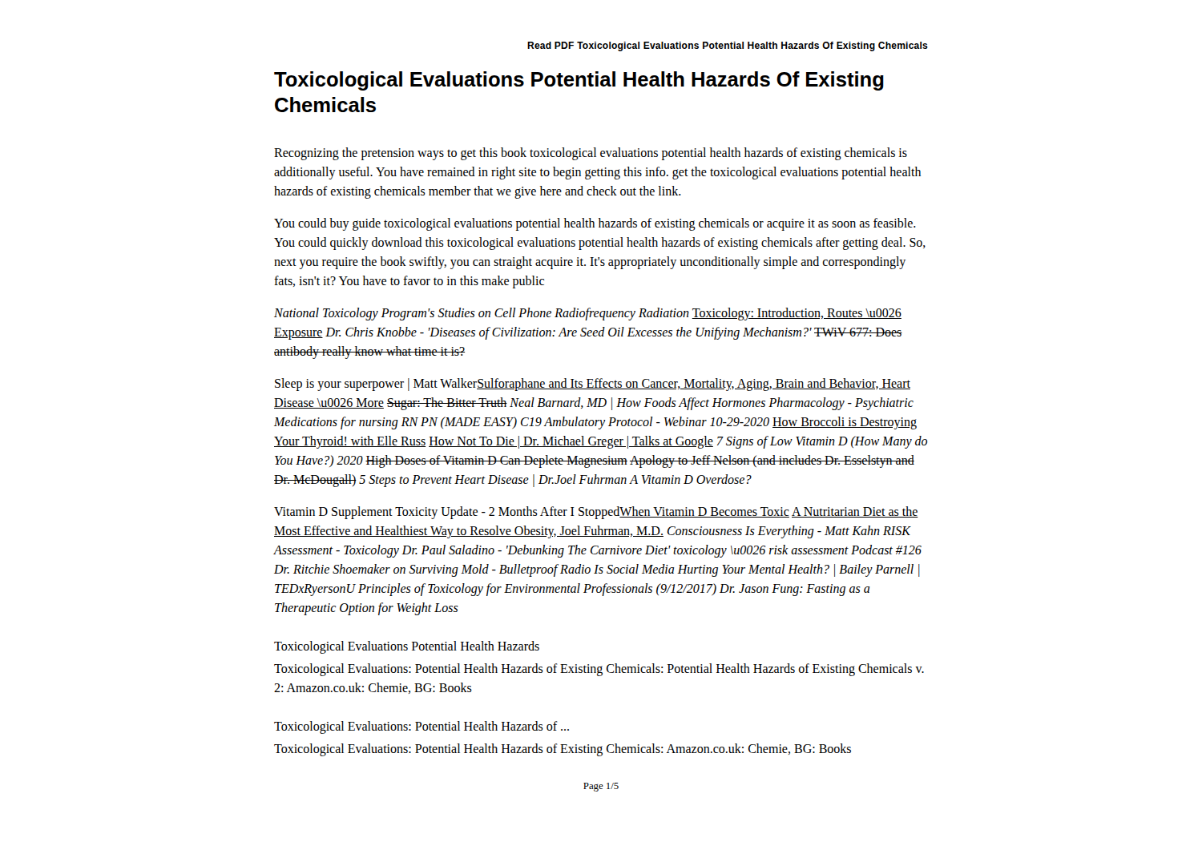Read PDF Toxicological Evaluations Potential Health Hazards Of Existing Chemicals
Toxicological Evaluations Potential Health Hazards Of Existing Chemicals
Recognizing the pretension ways to get this book toxicological evaluations potential health hazards of existing chemicals is additionally useful. You have remained in right site to begin getting this info. get the toxicological evaluations potential health hazards of existing chemicals member that we give here and check out the link.
You could buy guide toxicological evaluations potential health hazards of existing chemicals or acquire it as soon as feasible. You could quickly download this toxicological evaluations potential health hazards of existing chemicals after getting deal. So, next you require the book swiftly, you can straight acquire it. It's appropriately unconditionally simple and correspondingly fats, isn't it? You have to favor to in this make public
National Toxicology Program's Studies on Cell Phone Radiofrequency Radiation Toxicology: Introduction, Routes \u0026 Exposure Dr. Chris Knobbe - 'Diseases of Civilization: Are Seed Oil Excesses the Unifying Mechanism?' TWiV 677: Does antibody really know what time it is?
Sleep is your superpower | Matt WalkerSulforaphane and Its Effects on Cancer, Mortality, Aging, Brain and Behavior, Heart Disease \u0026 More Sugar: The Bitter Truth Neal Barnard, MD | How Foods Affect Hormones Pharmacology - Psychiatric Medications for nursing RN PN (MADE EASY) C19 Ambulatory Protocol - Webinar 10-29-2020 How Broccoli is Destroying Your Thyroid! with Elle Russ How Not To Die | Dr. Michael Greger | Talks at Google 7 Signs of Low Vitamin D (How Many do You Have?) 2020 High Doses of Vitamin D Can Deplete Magnesium Apology to Jeff Nelson (and includes Dr. Esselstyn and Dr. McDougall) 5 Steps to Prevent Heart Disease | Dr.Joel Fuhrman A Vitamin D Overdose?
Vitamin D Supplement Toxicity Update - 2 Months After I StoppedWhen Vitamin D Becomes Toxic A Nutritarian Diet as the Most Effective and Healthiest Way to Resolve Obesity, Joel Fuhrman, M.D. Consciousness Is Everything - Matt Kahn RISK Assessment - Toxicology Dr. Paul Saladino - 'Debunking The Carnivore Diet' toxicology \u0026 risk assessment Podcast #126 Dr. Ritchie Shoemaker on Surviving Mold - Bulletproof Radio Is Social Media Hurting Your Mental Health? | Bailey Parnell | TEDxRyersonU Principles of Toxicology for Environmental Professionals (9/12/2017) Dr. Jason Fung: Fasting as a Therapeutic Option for Weight Loss
Toxicological Evaluations Potential Health Hazards
Toxicological Evaluations: Potential Health Hazards of Existing Chemicals: Potential Health Hazards of Existing Chemicals v. 2: Amazon.co.uk: Chemie, BG: Books
Toxicological Evaluations: Potential Health Hazards of ...
Toxicological Evaluations: Potential Health Hazards of Existing Chemicals: Amazon.co.uk: Chemie, BG: Books
Page 1/5